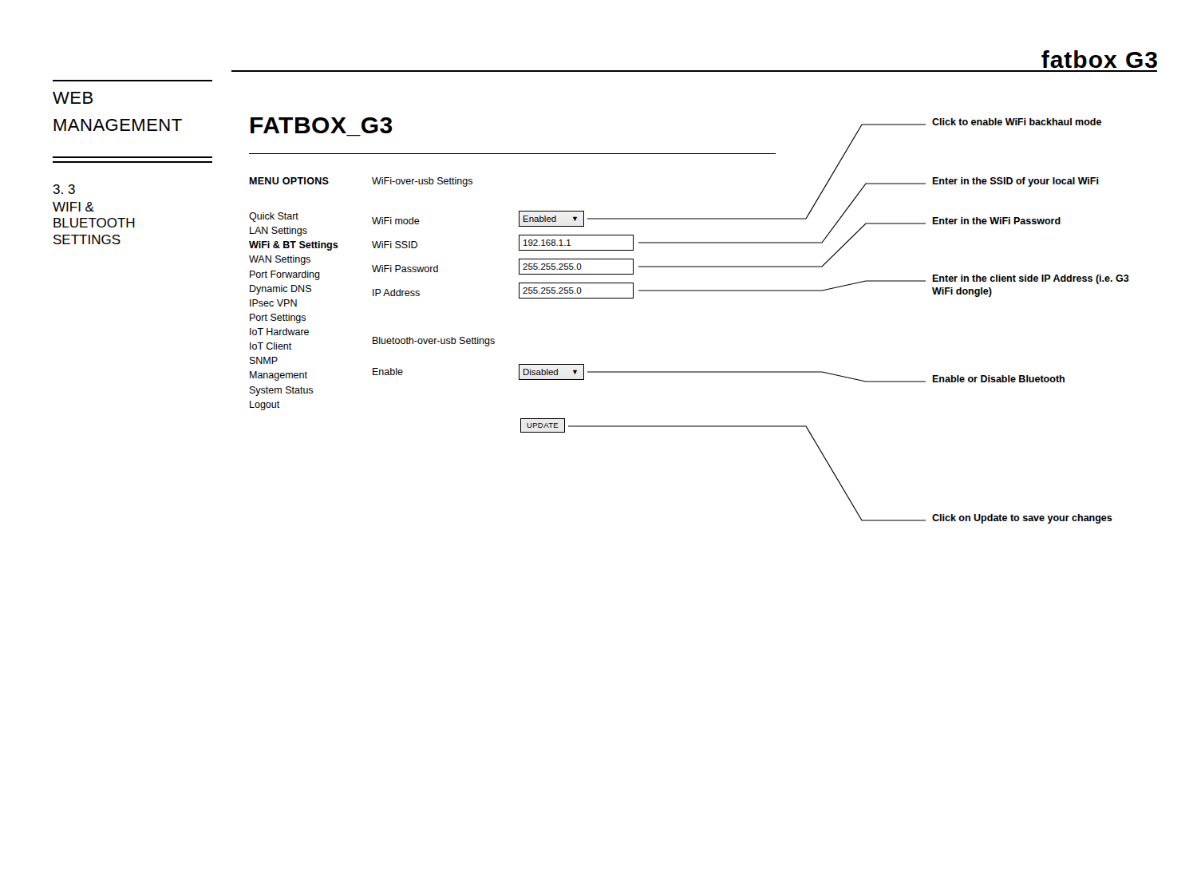fatbox G3
WEB
MANAGEMENT
3. 3
WIFI &
BLUETOOTH
SETTINGS
FATBOX_G3
MENU OPTIONS
Quick Start
LAN Settings
WiFi & BT Settings
WAN Settings
Port Forwarding
Dynamic DNS
IPsec VPN
Port Settings
IoT Hardware
IoT Client
SNMP
Management
System Status
Logout
WiFi-over-usb Settings
WiFi mode
WiFi SSID
WiFi Password
IP Address
Bluetooth-over-usb Settings
Enable
Enabled Disabled ▼ Disabled Enabled ▼ UPDATE
Click to enable WiFi backhaul mode
Enter in the SSID of your local WiFi
Enter in the WiFi Password
Enter in the client side IP Address (i.e. G3
WiFi dongle)
Enable or Disable Bluetooth
Click on Update to save your changes